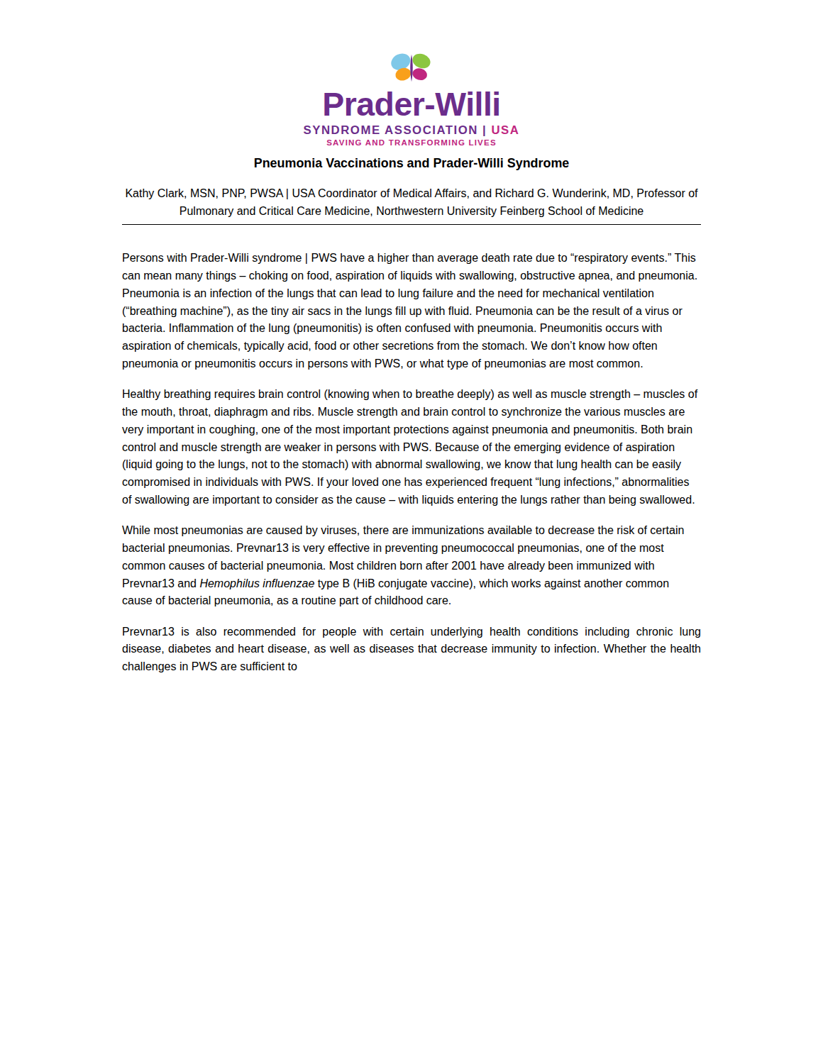Prader-Willi SYNDROME ASSOCIATION | USA SAVING AND TRANSFORMING LIVES
Pneumonia Vaccinations and Prader-Willi Syndrome
Kathy Clark, MSN, PNP, PWSA | USA Coordinator of Medical Affairs, and Richard G. Wunderink, MD, Professor of Pulmonary and Critical Care Medicine, Northwestern University Feinberg School of Medicine
Persons with Prader-Willi syndrome | PWS have a higher than average death rate due to “respiratory events.” This can mean many things – choking on food, aspiration of liquids with swallowing, obstructive apnea, and pneumonia. Pneumonia is an infection of the lungs that can lead to lung failure and the need for mechanical ventilation (“breathing machine”), as the tiny air sacs in the lungs fill up with fluid. Pneumonia can be the result of a virus or bacteria. Inflammation of the lung (pneumonitis) is often confused with pneumonia. Pneumonitis occurs with aspiration of chemicals, typically acid, food or other secretions from the stomach. We don’t know how often pneumonia or pneumonitis occurs in persons with PWS, or what type of pneumonias are most common.
Healthy breathing requires brain control (knowing when to breathe deeply) as well as muscle strength – muscles of the mouth, throat, diaphragm and ribs. Muscle strength and brain control to synchronize the various muscles are very important in coughing, one of the most important protections against pneumonia and pneumonitis. Both brain control and muscle strength are weaker in persons with PWS. Because of the emerging evidence of aspiration (liquid going to the lungs, not to the stomach) with abnormal swallowing, we know that lung health can be easily compromised in individuals with PWS. If your loved one has experienced frequent “lung infections,” abnormalities of swallowing are important to consider as the cause – with liquids entering the lungs rather than being swallowed.
While most pneumonias are caused by viruses, there are immunizations available to decrease the risk of certain bacterial pneumonias. Prevnar13 is very effective in preventing pneumococcal pneumonias, one of the most common causes of bacterial pneumonia. Most children born after 2001 have already been immunized with Prevnar13 and Hemophilus influenzae type B (HiB conjugate vaccine), which works against another common cause of bacterial pneumonia, as a routine part of childhood care.
Prevnar13 is also recommended for people with certain underlying health conditions including chronic lung disease, diabetes and heart disease, as well as diseases that decrease immunity to infection. Whether the health challenges in PWS are sufficient to